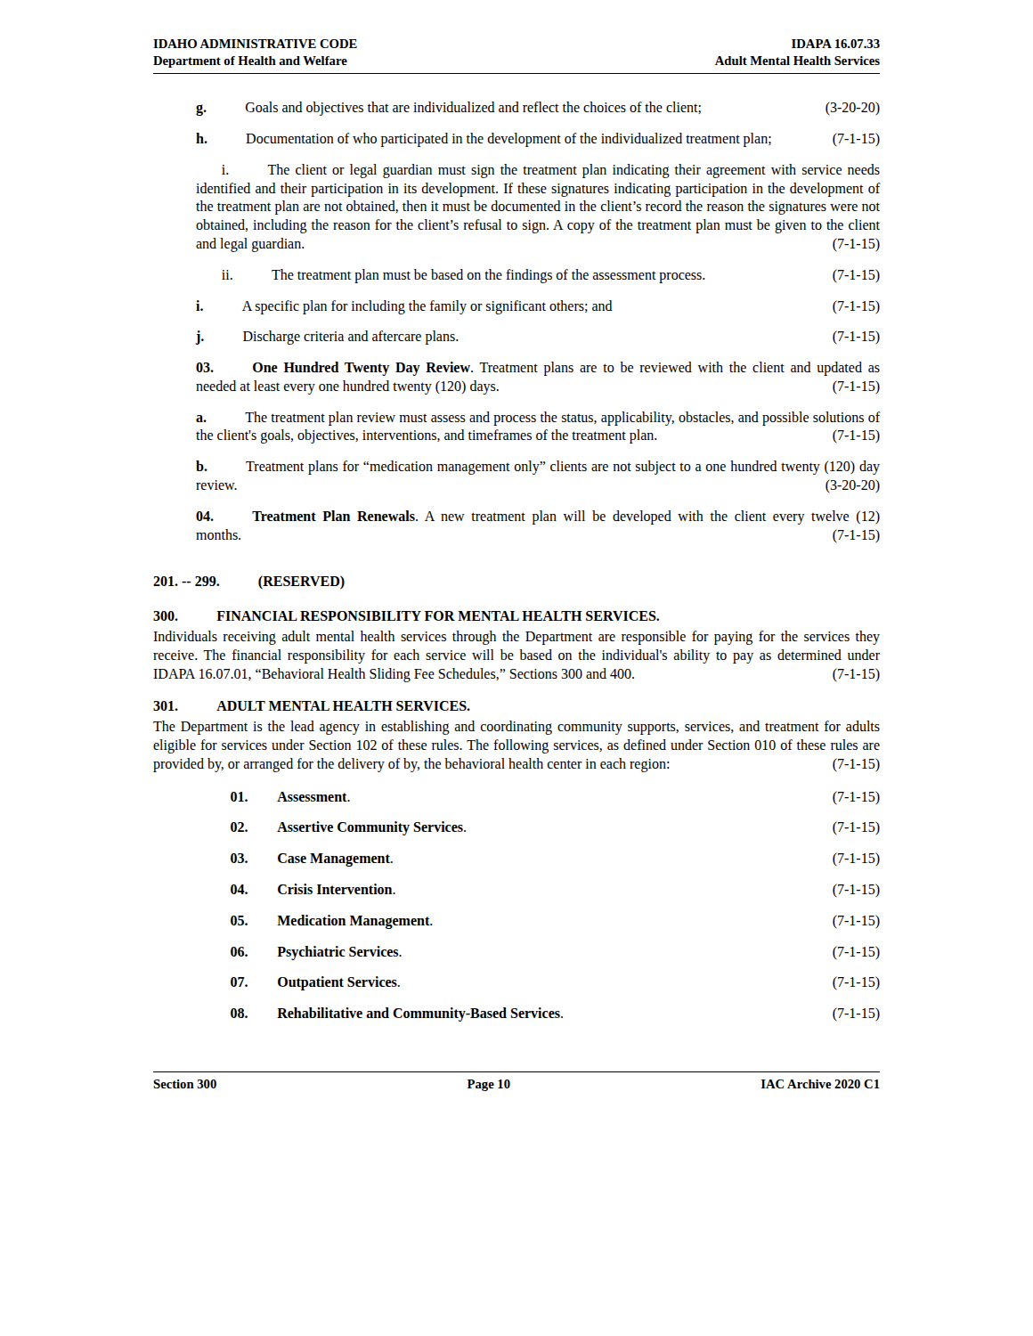IDAHO ADMINISTRATIVE CODE
Department of Health and Welfare
IDAPA 16.07.33
Adult Mental Health Services
g. Goals and objectives that are individualized and reflect the choices of the client;(3-20-20)
h. Documentation of who participated in the development of the individualized treatment plan;(7-1-15)
i. The client or legal guardian must sign the treatment plan indicating their agreement with service needs identified and their participation in its development. If these signatures indicating participation in the development of the treatment plan are not obtained, then it must be documented in the client’s record the reason the signatures were not obtained, including the reason for the client’s refusal to sign. A copy of the treatment plan must be given to the client and legal guardian.(7-1-15)
ii. The treatment plan must be based on the findings of the assessment process.(7-1-15)
i. A specific plan for including the family or significant others; and(7-1-15)
j. Discharge criteria and aftercare plans.(7-1-15)
03. One Hundred Twenty Day Review. Treatment plans are to be reviewed with the client and updated as needed at least every one hundred twenty (120) days.(7-1-15)
a. The treatment plan review must assess and process the status, applicability, obstacles, and possible solutions of the client's goals, objectives, interventions, and timeframes of the treatment plan.(7-1-15)
b. Treatment plans for “medication management only” clients are not subject to a one hundred twenty (120) day review.(3-20-20)
04. Treatment Plan Renewals. A new treatment plan will be developed with the client every twelve (12) months.(7-1-15)
201. -- 299. (RESERVED)
300. Financial Responsibility for Mental Health Services.
Individuals receiving adult mental health services through the Department are responsible for paying for the services they receive. The financial responsibility for each service will be based on the individual's ability to pay as determined under IDAPA 16.07.01, “Behavioral Health Sliding Fee Schedules,” Sections 300 and 400.(7-1-15)
301. Adult Mental Health Services.
The Department is the lead agency in establishing and coordinating community supports, services, and treatment for adults eligible for services under Section 102 of these rules. The following services, as defined under Section 010 of these rules are provided by, or arranged for the delivery of by, the behavioral health center in each region:(7-1-15)
01. Assessment.(7-1-15)
02. Assertive Community Services.(7-1-15)
03. Case Management.(7-1-15)
04. Crisis Intervention.(7-1-15)
05. Medication Management.(7-1-15)
06. Psychiatric Services.(7-1-15)
07. Outpatient Services.(7-1-15)
08. Rehabilitative and Community-Based Services.(7-1-15)
Section 300
Page 10
IAC Archive 2020 C1